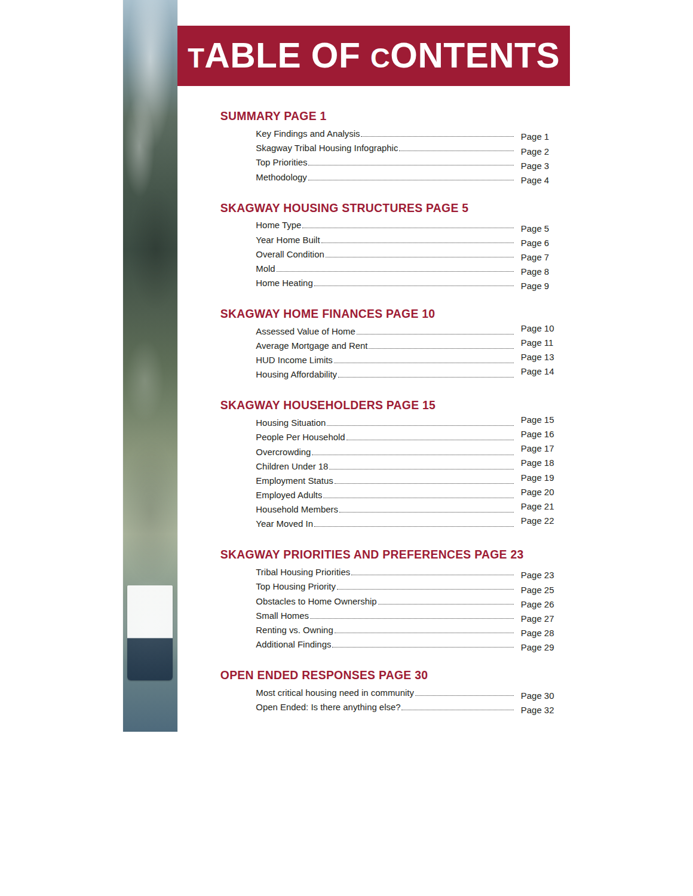TABLE OF CONTENTS
Summary Page 1
Key Findings and Analysis Page 1
Skagway Tribal Housing Infographic Page 2
Top Priorities Page 3
Methodology Page 4
Skagway Housing Structures Page 5
Home Type Page 5
Year Home Built Page 6
Overall Condition Page 7
Mold Page 8
Home Heating Page 9
Skagway Home Finances Page 10
Assessed Value of Home Page 10
Average Mortgage and Rent Page 11
HUD Income Limits Page 13
Housing Affordability Page 14
Skagway Householders Page 15
Housing Situation Page 15
People Per Household Page 16
Overcrowding Page 17
Children Under 18 Page 18
Employment Status Page 19
Employed Adults Page 20
Household Members Page 21
Year Moved In Page 22
Skagway Priorities and Preferences Page 23
Tribal Housing Priorities Page 23
Top Housing Priority Page 25
Obstacles to Home Ownership Page 26
Small Homes Page 27
Renting vs. Owning Page 28
Additional Findings Page 29
Open Ended Responses Page 30
Most critical housing need in community Page 30
Open Ended: Is there anything else? Page 32